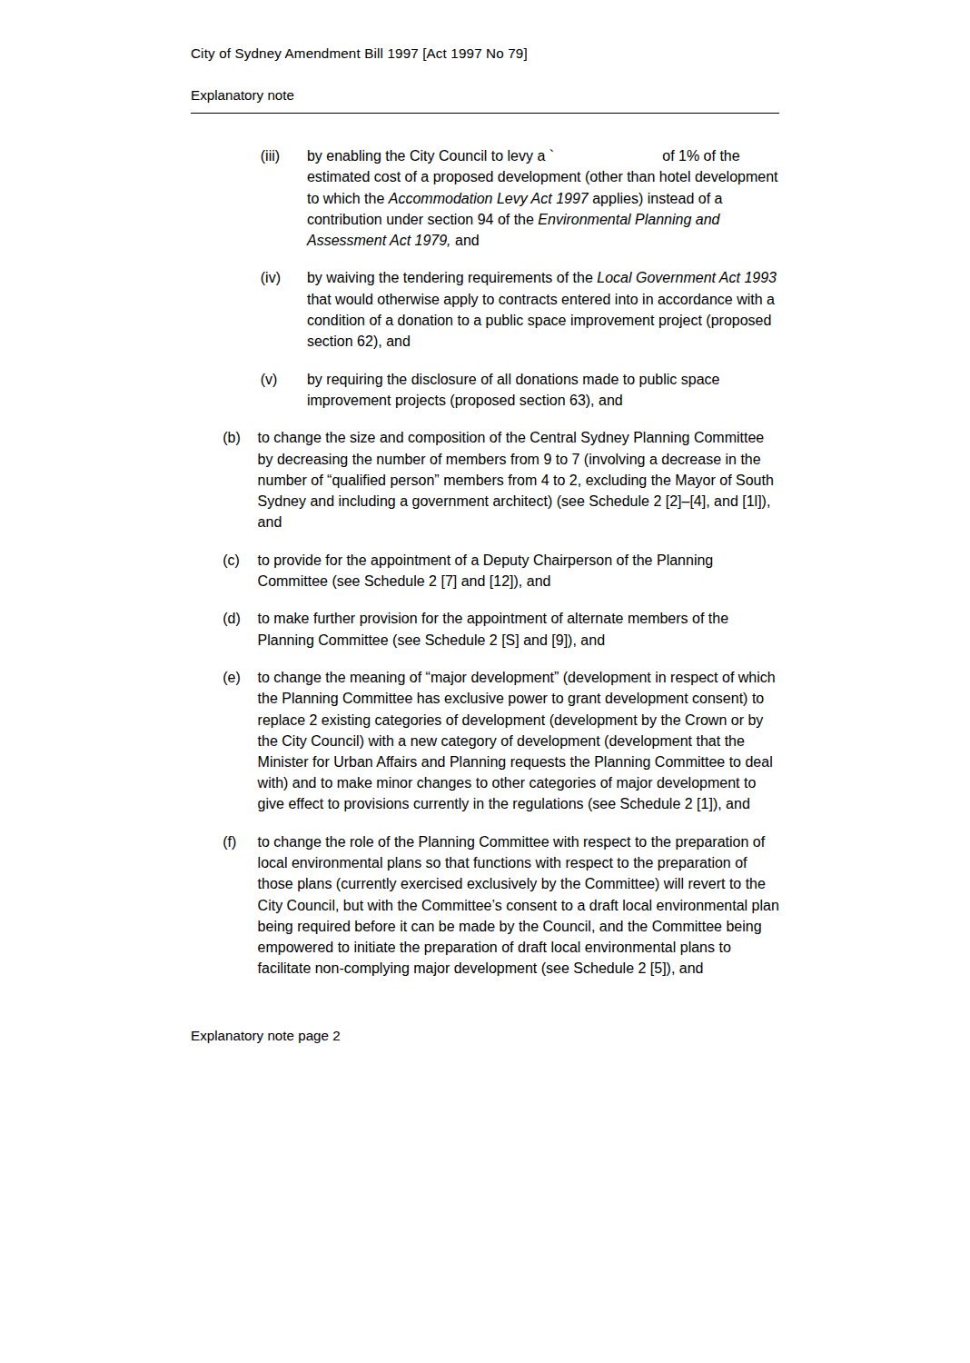City of Sydney Amendment Bill 1997 [Act 1997 No 79]
Explanatory note
(iii)
by enabling the City Council to levy a ` of 1% of the estimated cost of a proposed development (other than hotel development to which the Accommodation Levy Act 1997 applies) instead of a contribution under section 94 of the Environmental Planning and Assessment Act 1979, and
(iv)
by waiving the tendering requirements of the Local Government Act 1993 that would otherwise apply to contracts entered into in accordance with a condition of a donation to a public space improvement project (proposed section 62), and
(v)
by requiring the disclosure of all donations made to public space improvement projects (proposed section 63), and
(b)
to change the size and composition of the Central Sydney Planning Committee by decreasing the number of members from 9 to 7 (involving a decrease in the number of “qualified person” members from 4 to 2, excluding the Mayor of South Sydney and including a government architect) (see Schedule 2 [2]–[4], and [1l]), and
(c)
to provide for the appointment of a Deputy Chairperson of the Planning Committee (see Schedule 2 [7] and [12]), and
(d)
to make further provision for the appointment of alternate members of the Planning Committee (see Schedule 2 [S] and [9]), and
(e)
to change the meaning of “major development” (development in respect of which the Planning Committee has exclusive power to grant development consent) to replace 2 existing categories of development (development by the Crown or by the City Council) with a new category of development (development that the Minister for Urban Affairs and Planning requests the Planning Committee to deal with) and to make minor changes to other categories of major development to give effect to provisions currently in the regulations (see Schedule 2 [1]), and
(f)
to change the role of the Planning Committee with respect to the preparation of local environmental plans so that functions with respect to the preparation of those plans (currently exercised exclusively by the Committee) will revert to the City Council, but with the Committee’s consent to a draft local environmental plan being required before it can be made by the Council, and the Committee being empowered to initiate the preparation of draft local environmental plans to facilitate non-complying major development (see Schedule 2 [5]), and
Explanatory note page 2